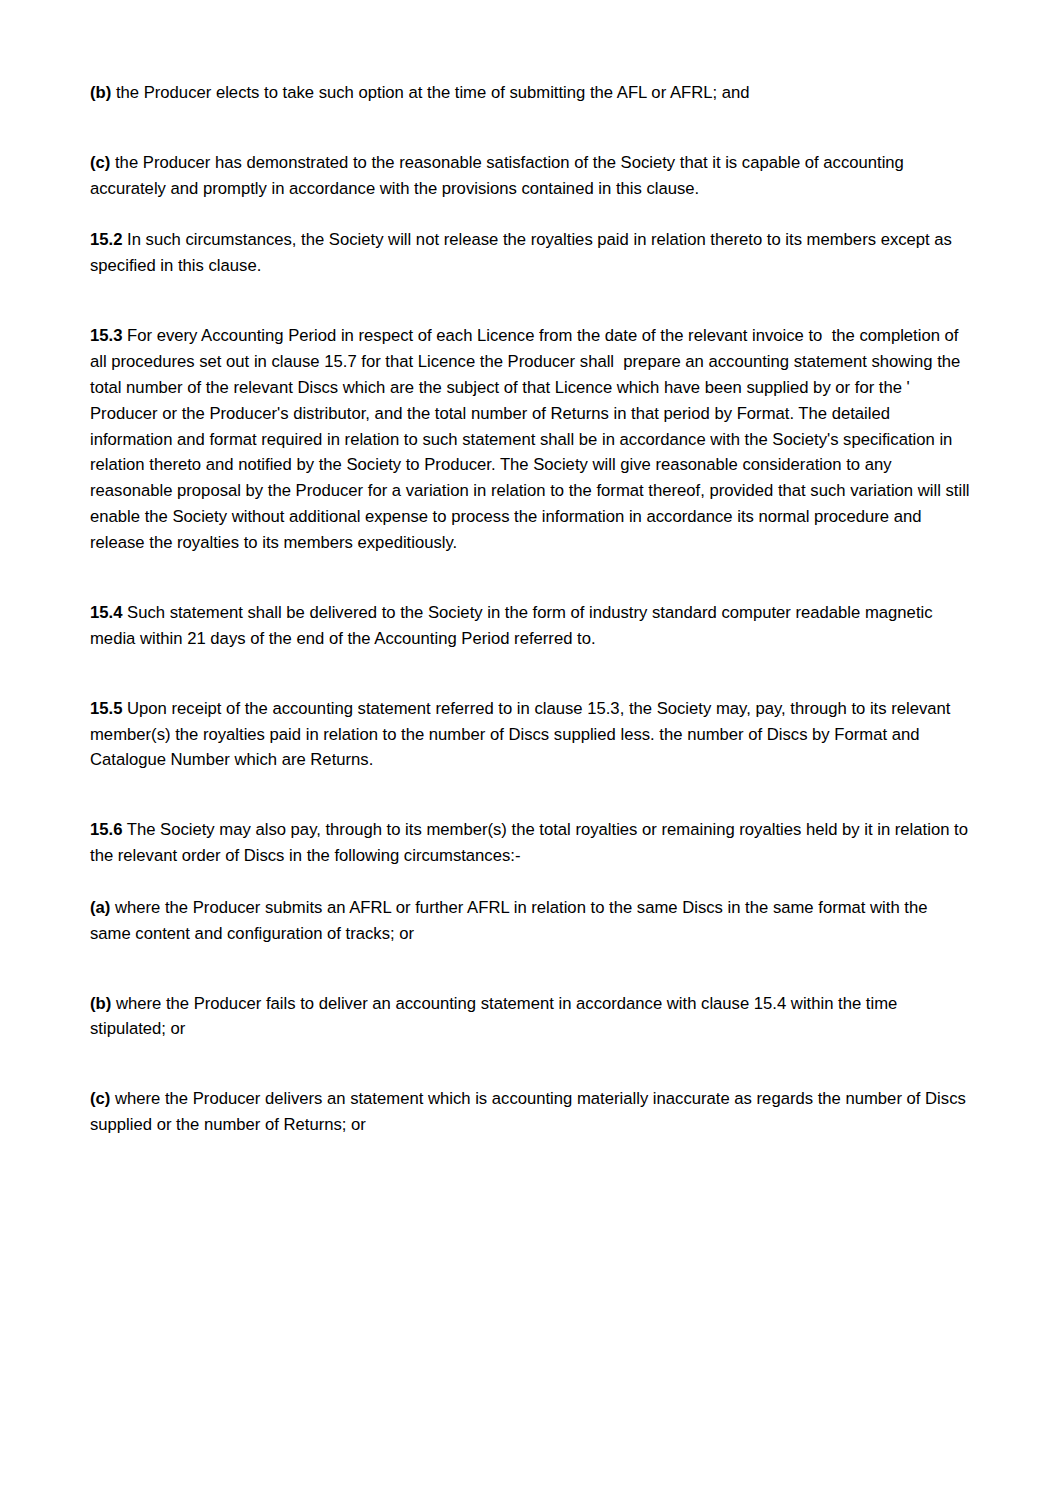(b) the Producer elects to take such option at the time of submitting the AFL or AFRL; and
(c) the Producer has demonstrated to the reasonable satisfaction of the Society that it is capable of accounting accurately and promptly in accordance with the provisions contained in this clause.
15.2 In such circumstances, the Society will not release the royalties paid in relation thereto to its members except as specified in this clause.
15.3 For every Accounting Period in respect of each Licence from the date of the relevant invoice to the completion of all procedures set out in clause 15.7 for that Licence the Producer shall prepare an accounting statement showing the total number of the relevant Discs which are the subject of that Licence which have been supplied by or for the ' Producer or the Producer's distributor, and the total number of Returns in that period by Format. The detailed information and format required in relation to such statement shall be in accordance with the Society's specification in relation thereto and notified by the Society to Producer. The Society will give reasonable consideration to any reasonable proposal by the Producer for a variation in relation to the format thereof, provided that such variation will still enable the Society without additional expense to process the information in accordance its normal procedure and release the royalties to its members expeditiously.
15.4 Such statement shall be delivered to the Society in the form of industry standard computer readable magnetic media within 21 days of the end of the Accounting Period referred to.
15.5 Upon receipt of the accounting statement referred to in clause 15.3, the Society may, pay, through to its relevant member(s) the royalties paid in relation to the number of Discs supplied less. the number of Discs by Format and Catalogue Number which are Returns.
15.6 The Society may also pay, through to its member(s) the total royalties or remaining royalties held by it in relation to the relevant order of Discs in the following circumstances:-
(a) where the Producer submits an AFRL or further AFRL in relation to the same Discs in the same format with the same content and configuration of tracks; or
(b) where the Producer fails to deliver an accounting statement in accordance with clause 15.4 within the time stipulated; or
(c) where the Producer delivers an statement which is accounting materially inaccurate as regards the number of Discs supplied or the number of Returns; or